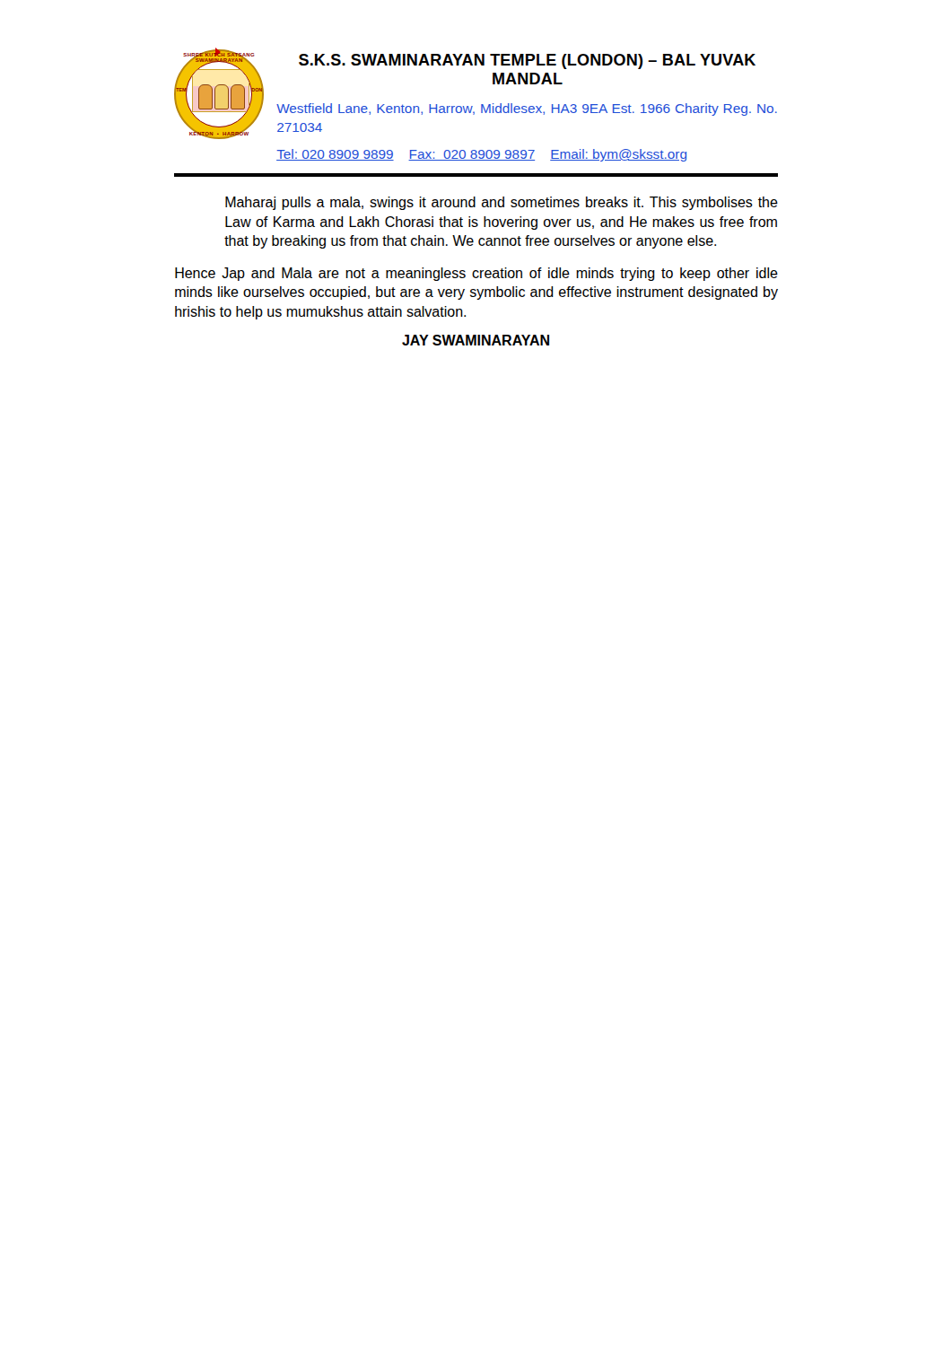SHREE KUTCH SATSANG SWAMINARAYAN
TEMPLE
LONDON
KENTON • HARROW
S.K.S. SWAMINARAYAN TEMPLE (LONDON) – BAL YUVAK MANDAL
Westfield Lane, Kenton, Harrow, Middlesex, HA3 9EA Est. 1966 Charity Reg. No. 271034
Tel: 020 8909 9899 Fax: 020 8909 9897 Email: bym@sksst.org
Maharaj pulls a mala, swings it around and sometimes breaks it. This symbolises the Law of Karma and Lakh Chorasi that is hovering over us, and He makes us free from that by breaking us from that chain. We cannot free ourselves or anyone else.
Hence Jap and Mala are not a meaningless creation of idle minds trying to keep other idle minds like ourselves occupied, but are a very symbolic and effective instrument designated by hrishis to help us mumukshus attain salvation.
JAY SWAMINARAYAN